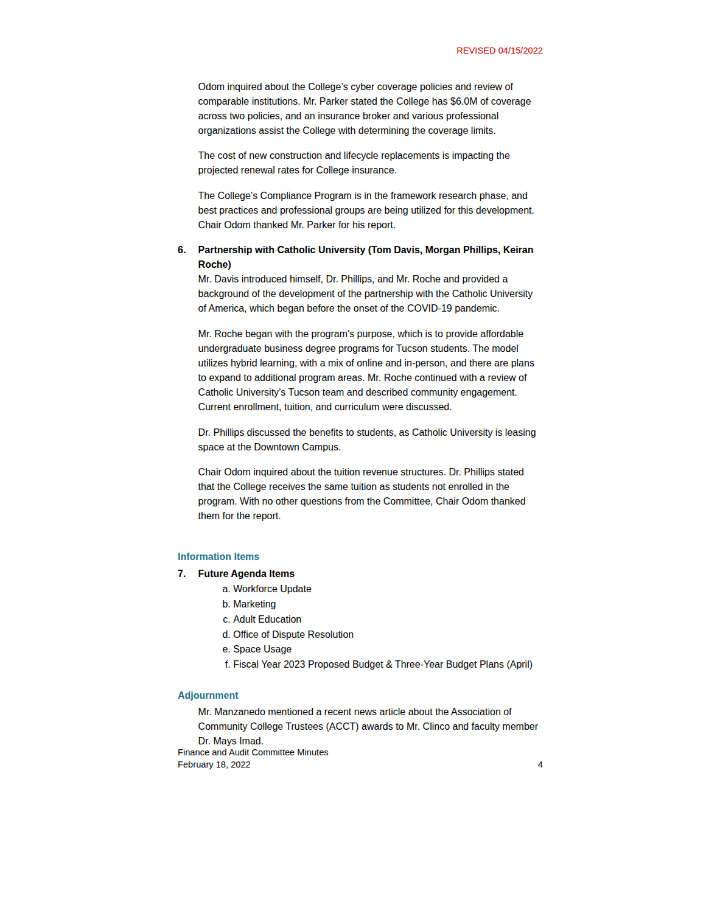REVISED 04/15/2022
Odom inquired about the College’s cyber coverage policies and review of comparable institutions. Mr. Parker stated the College has $6.0M of coverage across two policies, and an insurance broker and various professional organizations assist the College with determining the coverage limits.
The cost of new construction and lifecycle replacements is impacting the projected renewal rates for College insurance.
The College’s Compliance Program is in the framework research phase, and best practices and professional groups are being utilized for this development. Chair Odom thanked Mr. Parker for his report.
6.
Partnership with Catholic University (Tom Davis, Morgan Phillips, Keiran Roche)
Mr. Davis introduced himself, Dr. Phillips, and Mr. Roche and provided a background of the development of the partnership with the Catholic University of America, which began before the onset of the COVID-19 pandemic.
Mr. Roche began with the program's purpose, which is to provide affordable undergraduate business degree programs for Tucson students. The model utilizes hybrid learning, with a mix of online and in-person, and there are plans to expand to additional program areas. Mr. Roche continued with a review of Catholic University’s Tucson team and described community engagement. Current enrollment, tuition, and curriculum were discussed.
Dr. Phillips discussed the benefits to students, as Catholic University is leasing space at the Downtown Campus.
Chair Odom inquired about the tuition revenue structures. Dr. Phillips stated that the College receives the same tuition as students not enrolled in the program. With no other questions from the Committee, Chair Odom thanked them for the report.
Information Items
7.
Future Agenda Items
Workforce Update
Marketing
Adult Education
Office of Dispute Resolution
Space Usage
Fiscal Year 2023 Proposed Budget & Three-Year Budget Plans (April)
Adjournment
Mr. Manzanedo mentioned a recent news article about the Association of Community College Trustees (ACCT) awards to Mr. Clinco and faculty member Dr. Mays Imad.
Finance and Audit Committee Minutes
February 18, 2022
4